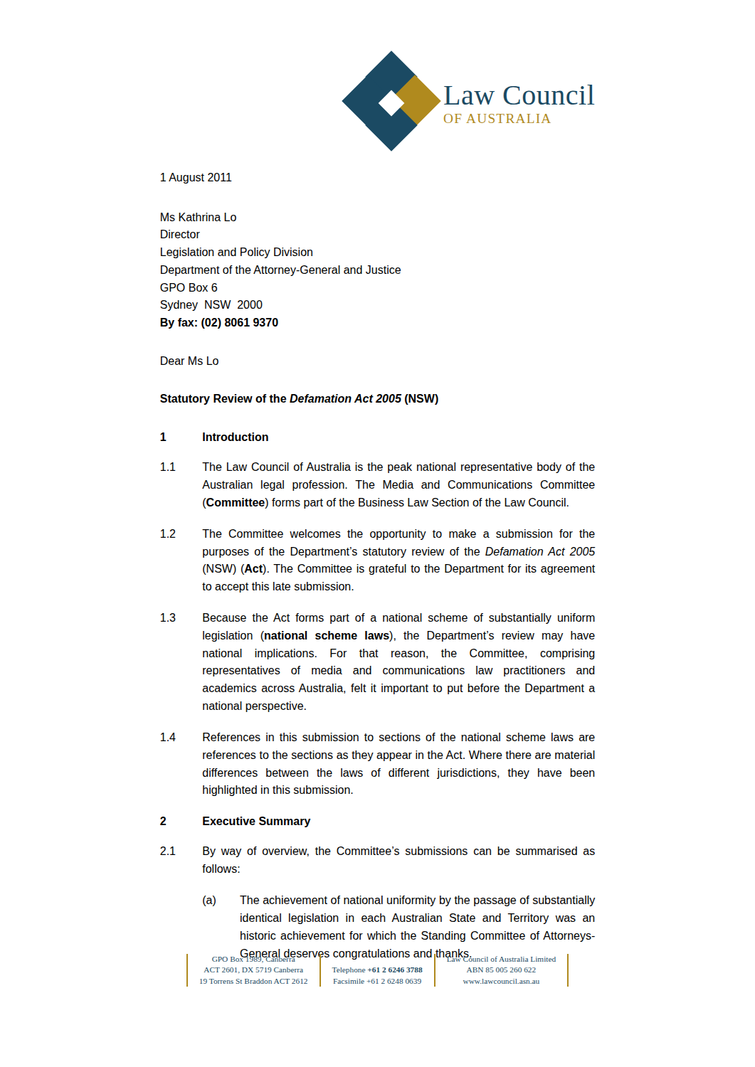Law Council
OF AUSTRALIA
1 August 2011
Ms Kathrina Lo
Director
Legislation and Policy Division
Department of the Attorney-General and Justice
GPO Box 6
Sydney NSW 2000
By fax: (02) 8061 9370
Dear Ms Lo
Statutory Review of the Defamation Act 2005 (NSW)
1 Introduction
1.1 The Law Council of Australia is the peak national representative body of the Australian legal profession. The Media and Communications Committee (Committee) forms part of the Business Law Section of the Law Council.
1.2 The Committee welcomes the opportunity to make a submission for the purposes of the Department’s statutory review of the Defamation Act 2005 (NSW) (Act). The Committee is grateful to the Department for its agreement to accept this late submission.
1.3 Because the Act forms part of a national scheme of substantially uniform legislation (national scheme laws), the Department’s review may have national implications. For that reason, the Committee, comprising representatives of media and communications law practitioners and academics across Australia, felt it important to put before the Department a national perspective.
1.4 References in this submission to sections of the national scheme laws are references to the sections as they appear in the Act. Where there are material differences between the laws of different jurisdictions, they have been highlighted in this submission.
2 Executive Summary
2.1 By way of overview, the Committee’s submissions can be summarised as follows:
(a) The achievement of national uniformity by the passage of substantially identical legislation in each Australian State and Territory was an historic achievement for which the Standing Committee of Attorneys-General deserves congratulations and thanks.
GPO Box 1989, Canberra
ACT 2601, DX 5719 Canberra
19 Torrens St Braddon ACT 2612
Telephone +61 2 6246 3788
Facsimile +61 2 6248 0639
Law Council of Australia Limited
ABN 85 005 260 622
www.lawcouncil.asn.au